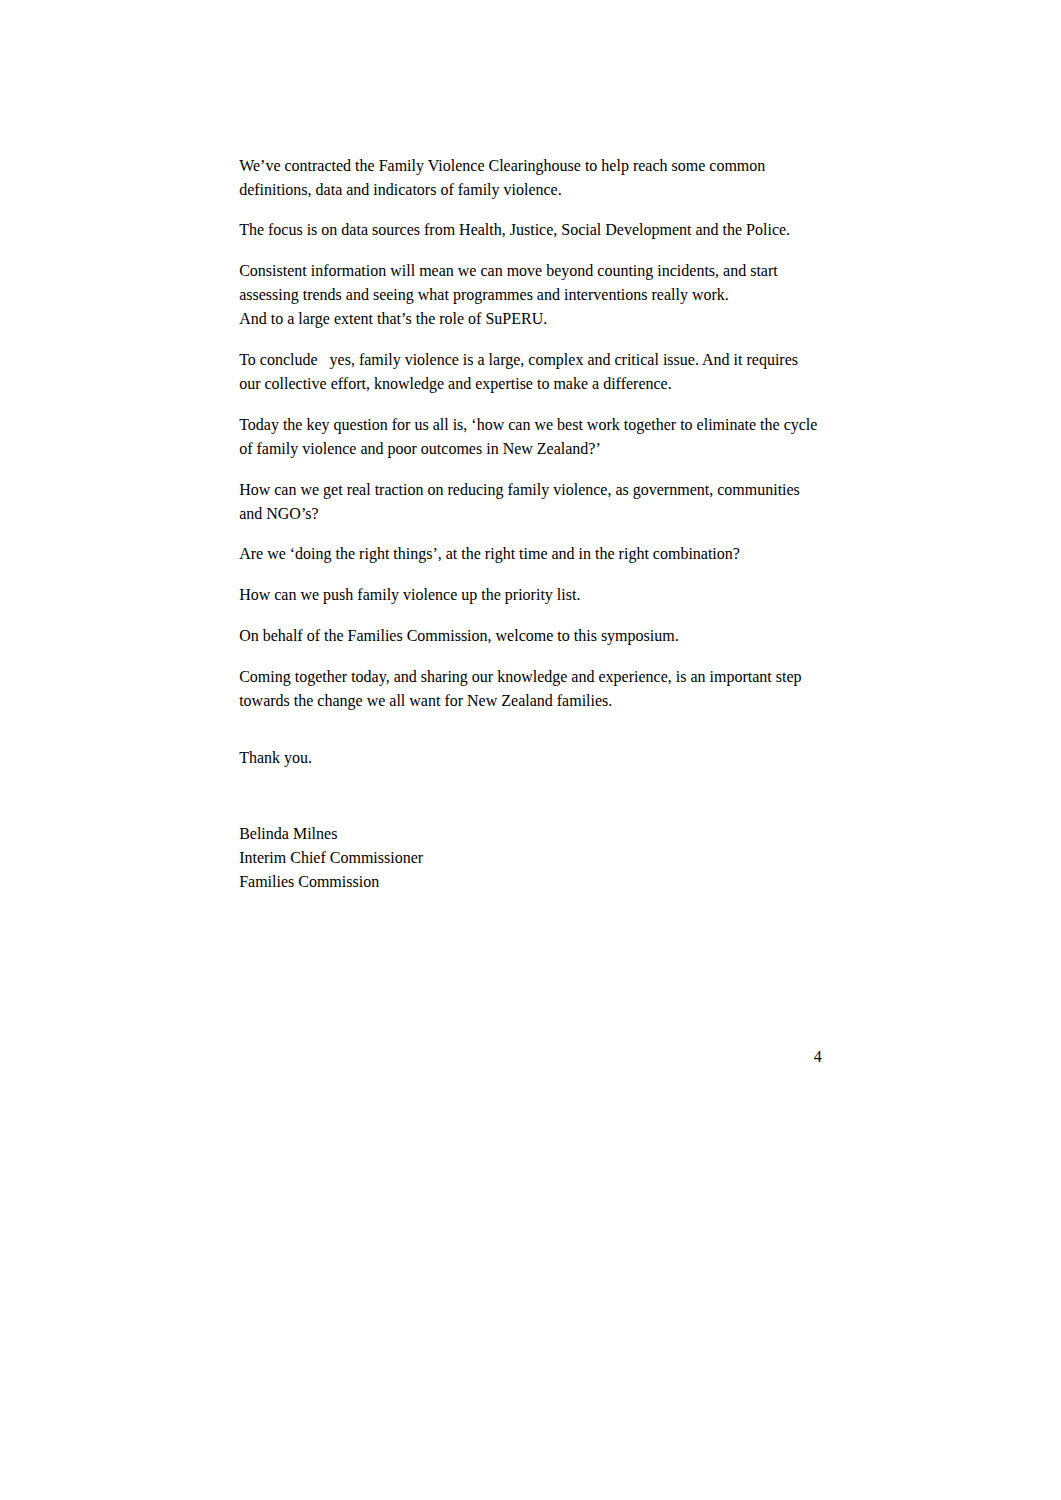We’ve contracted the Family Violence Clearinghouse to help reach some common definitions, data and indicators of family violence.
The focus is on data sources from Health, Justice, Social Development and the Police.
Consistent information will mean we can move beyond counting incidents, and start assessing trends and seeing what programmes and interventions really work.
And to a large extent that’s the role of SuPERU.
To conclude yes, family violence is a large, complex and critical issue. And it requires our collective effort, knowledge and expertise to make a difference.
Today the key question for us all is, ‘how can we best work together to eliminate the cycle of family violence and poor outcomes in New Zealand?’
How can we get real traction on reducing family violence, as government, communities and NGO’s?
Are we ‘doing the right things’, at the right time and in the right combination?
How can we push family violence up the priority list.
On behalf of the Families Commission, welcome to this symposium.
Coming together today, and sharing our knowledge and experience, is an important step towards the change we all want for New Zealand families.
Thank you.
Belinda Milnes
Interim Chief Commissioner
Families Commission
4